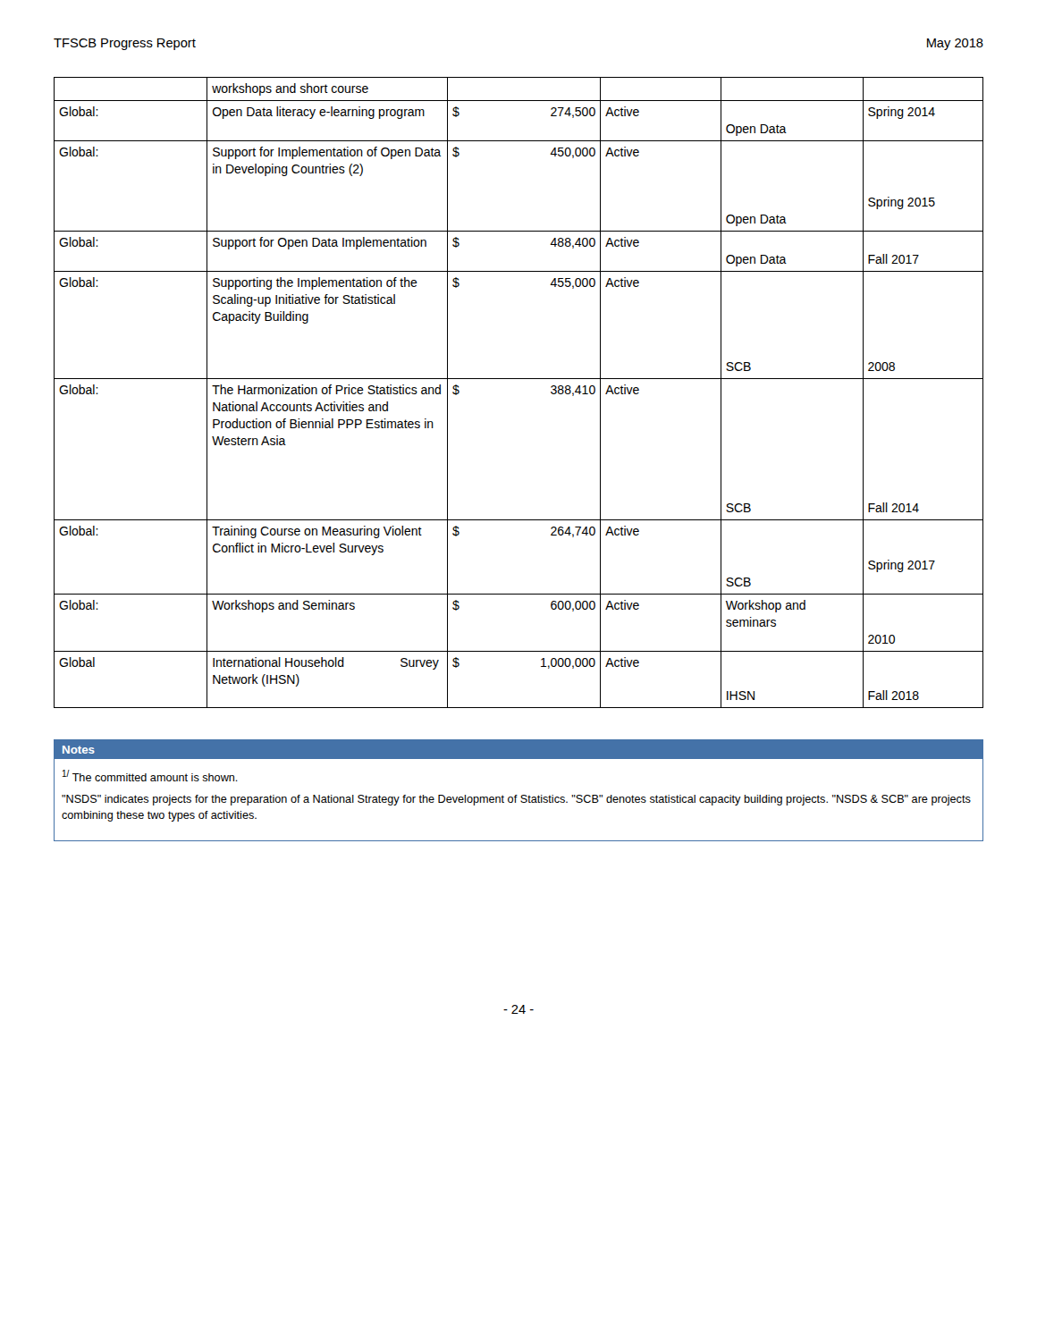TFSCB Progress Report May 2018
| | workshops and short course | | | | |
| Global: | Open Data literacy e-learning program | $ 274,500 | Active | Open Data | Spring 2014 |
| Global: | Support for Implementation of Open Data in Developing Countries (2) | $ 450,000 | Active | Open Data | Spring 2015 |
| Global: | Support for Open Data Implementation | $ 488,400 | Active | Open Data | Fall 2017 |
| Global: | Supporting the Implementation of the Scaling-up Initiative for Statistical Capacity Building | $ 455,000 | Active | SCB | 2008 |
| Global: | The Harmonization of Price Statistics and National Accounts Activities and Production of Biennial PPP Estimates in Western Asia | $ 388,410 | Active | SCB | Fall 2014 |
| Global: | Training Course on Measuring Violent Conflict in Micro-Level Surveys | $ 264,740 | Active | SCB | Spring 2017 |
| Global: | Workshops and Seminars | $ 600,000 | Active | Workshop and seminars | 2010 |
| Global | International Household Survey Network (IHSN) | $ 1,000,000 | Active | IHSN | Fall 2018 |
Notes
1/ The committed amount is shown.
"NSDS" indicates projects for the preparation of a National Strategy for the Development of Statistics. "SCB" denotes statistical capacity building projects. "NSDS & SCB" are projects combining these two types of activities.
- 24 -